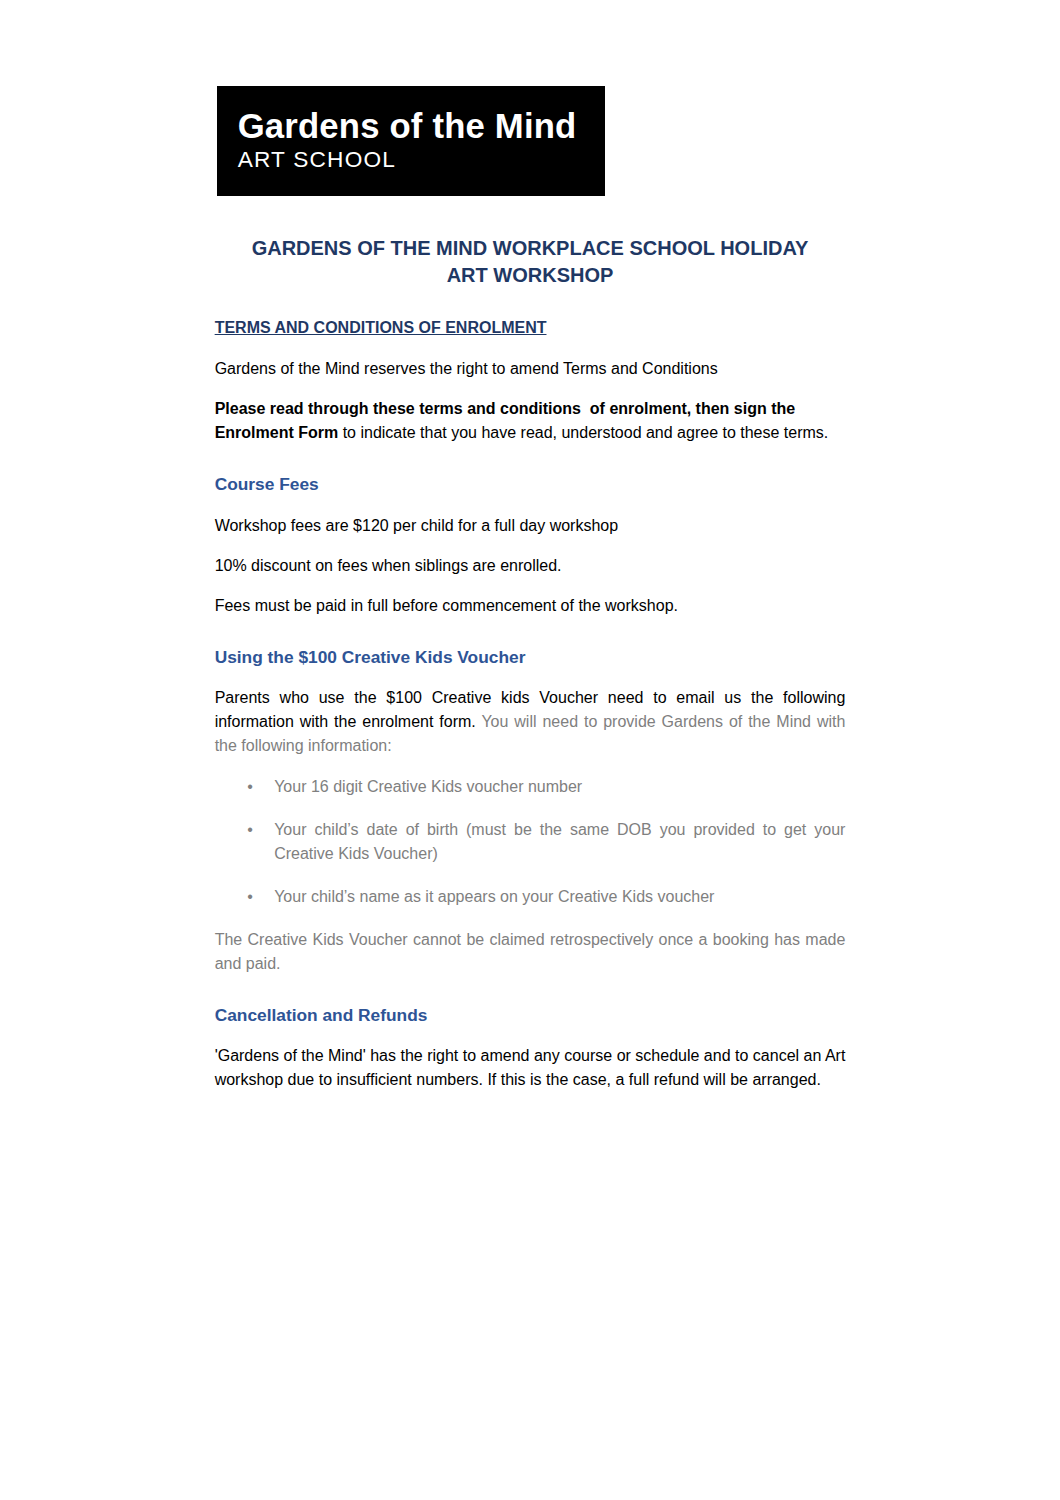Gardens of the Mind ART SCHOOL
GARDENS OF THE MIND WORKPLACE SCHOOL HOLIDAY ART WORKSHOP
TERMS AND CONDITIONS OF ENROLMENT
Gardens of the Mind reserves the right to amend Terms and Conditions
Please read through these terms and conditions of enrolment, then sign the Enrolment Form to indicate that you have read, understood and agree to these terms.
Course Fees
Workshop fees are $120 per child for a full day workshop
10% discount on fees when siblings are enrolled.
Fees must be paid in full before commencement of the workshop.
Using the $100 Creative Kids Voucher
Parents who use the $100 Creative kids Voucher need to email us the following information with the enrolment form. You will need to provide Gardens of the Mind with the following information:
Your 16 digit Creative Kids voucher number
Your child’s date of birth (must be the same DOB you provided to get your Creative Kids Voucher)
Your child’s name as it appears on your Creative Kids voucher
The Creative Kids Voucher cannot be claimed retrospectively once a booking has made and paid.
Cancellation and Refunds
'Gardens of the Mind' has the right to amend any course or schedule and to cancel an Art workshop due to insufficient numbers. If this is the case, a full refund will be arranged.